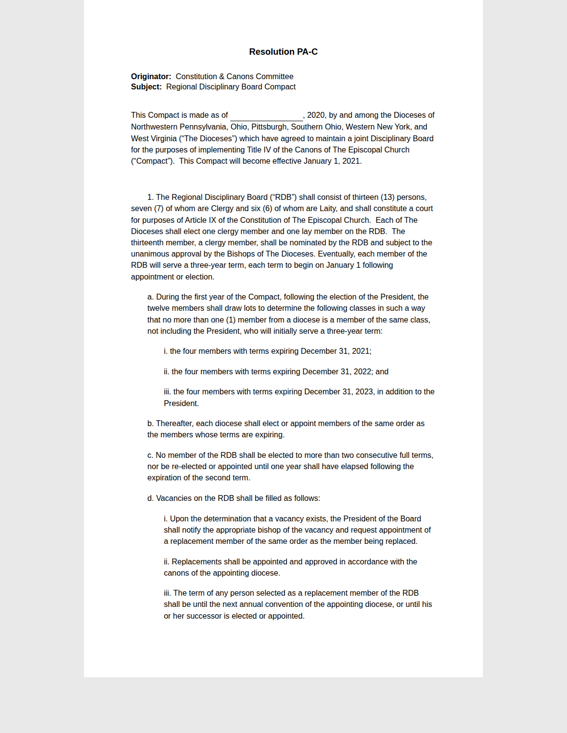Resolution PA-C
Originator: Constitution & Canons Committee
Subject: Regional Disciplinary Board Compact
This Compact is made as of , 2020, by and among the Dioceses of Northwestern Pennsylvania, Ohio, Pittsburgh, Southern Ohio, Western New York, and West Virginia (“The Dioceses”) which have agreed to maintain a joint Disciplinary Board for the purposes of implementing Title IV of the Canons of The Episcopal Church (“Compact”). This Compact will become effective January 1, 2021.
1. The Regional Disciplinary Board (“RDB”) shall consist of thirteen (13) persons, seven (7) of whom are Clergy and six (6) of whom are Laity, and shall constitute a court for purposes of Article IX of the Constitution of The Episcopal Church. Each of The Dioceses shall elect one clergy member and one lay member on the RDB. The thirteenth member, a clergy member, shall be nominated by the RDB and subject to the unanimous approval by the Bishops of The Dioceses. Eventually, each member of the RDB will serve a three-year term, each term to begin on January 1 following appointment or election.
a. During the first year of the Compact, following the election of the President, the twelve members shall draw lots to determine the following classes in such a way that no more than one (1) member from a diocese is a member of the same class, not including the President, who will initially serve a three-year term:
i. the four members with terms expiring December 31, 2021;
ii. the four members with terms expiring December 31, 2022; and
iii. the four members with terms expiring December 31, 2023, in addition to the President.
b. Thereafter, each diocese shall elect or appoint members of the same order as the members whose terms are expiring.
c. No member of the RDB shall be elected to more than two consecutive full terms, nor be re-elected or appointed until one year shall have elapsed following the expiration of the second term.
d. Vacancies on the RDB shall be filled as follows:
i. Upon the determination that a vacancy exists, the President of the Board shall notify the appropriate bishop of the vacancy and request appointment of a replacement member of the same order as the member being replaced.
ii. Replacements shall be appointed and approved in accordance with the canons of the appointing diocese.
iii. The term of any person selected as a replacement member of the RDB shall be until the next annual convention of the appointing diocese, or until his or her successor is elected or appointed.